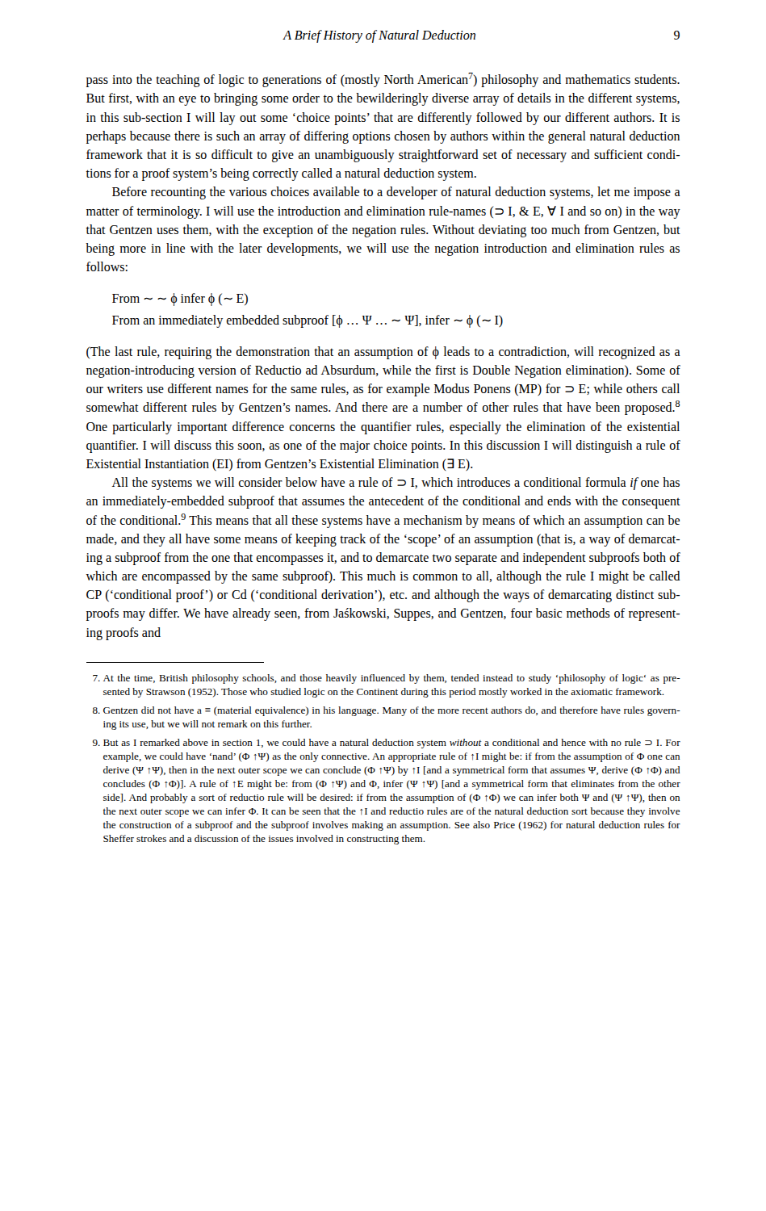A Brief History of Natural Deduction 9
pass into the teaching of logic to generations of (mostly North American7) philosophy and mathematics students. But first, with an eye to bringing some order to the bewilderingly diverse array of details in the different systems, in this sub-section I will lay out some ‘choice points’ that are differently followed by our different authors. It is perhaps because there is such an array of differing options chosen by authors within the general natural deduction framework that it is so difficult to give an unambiguously straightforward set of necessary and sufficient conditions for a proof system’s being correctly called a natural deduction system.
Before recounting the various choices available to a developer of natural deduction systems, let me impose a matter of terminology. I will use the introduction and elimination rule-names (⊃ I, & E, ∀ I and so on) in the way that Gentzen uses them, with the exception of the negation rules. Without deviating too much from Gentzen, but being more in line with the later developments, we will use the negation introduction and elimination rules as follows:
From ∼ ∼ ϕ infer ϕ (∼ E)
From an immediately embedded subproof [ϕ … Ψ … ∼ Ψ], infer ∼ ϕ (∼ I)
(The last rule, requiring the demonstration that an assumption of ϕ leads to a contradiction, will recognized as a negation-introducing version of Reductio ad Absurdum, while the first is Double Negation elimination). Some of our writers use different names for the same rules, as for example Modus Ponens (MP) for ⊃ E; while others call somewhat different rules by Gentzen’s names. And there are a number of other rules that have been proposed.8 One particularly important difference concerns the quantifier rules, especially the elimination of the existential quantifier. I will discuss this soon, as one of the major choice points. In this discussion I will distinguish a rule of Existential Instantiation (EI) from Gentzen’s Existential Elimination (∃ E).
All the systems we will consider below have a rule of ⊃ I, which introduces a conditional formula if one has an immediately-embedded subproof that assumes the antecedent of the conditional and ends with the consequent of the conditional.9 This means that all these systems have a mechanism by means of which an assumption can be made, and they all have some means of keeping track of the ‘scope’ of an assumption (that is, a way of demarcating a subproof from the one that encompasses it, and to demarcate two separate and independent subproofs both of which are encompassed by the same subproof). This much is common to all, although the rule I might be called CP (‘conditional proof’) or Cd (‘conditional derivation’), etc. and although the ways of demarcating distinct subproofs may differ. We have already seen, from Jaśkowski, Suppes, and Gentzen, four basic methods of representing proofs and
At the time, British philosophy schools, and those heavily influenced by them, tended instead to study ‘philosophy of logic‘ as presented by Strawson (1952). Those who studied logic on the Continent during this period mostly worked in the axiomatic framework.
Gentzen did not have a ≡ (material equivalence) in his language. Many of the more recent authors do, and therefore have rules governing its use, but we will not remark on this further.
But as I remarked above in section 1, we could have a natural deduction system without a conditional and hence with no rule ⊃ I. For example, we could have ‘nand’ (Φ ↑Ψ) as the only connective. An appropriate rule of ↑I might be: if from the assumption of Φ one can derive (Ψ ↑Ψ), then in the next outer scope we can conclude (Φ ↑Ψ) by ↑I [and a symmetrical form that assumes Ψ, derive (Φ ↑Φ) and concludes (Φ ↑Φ)]. A rule of ↑E might be: from (Φ ↑Ψ) and Φ, infer (Ψ ↑Ψ) [and a symmetrical form that eliminates from the other side]. And probably a sort of reductio rule will be desired: if from the assumption of (Φ ↑Φ) we can infer both Ψ and (Ψ ↑Ψ), then on the next outer scope we can infer Φ. It can be seen that the ↑I and reductio rules are of the natural deduction sort because they involve the construction of a subproof and the subproof involves making an assumption. See also Price (1962) for natural deduction rules for Sheffer strokes and a discussion of the issues involved in constructing them.